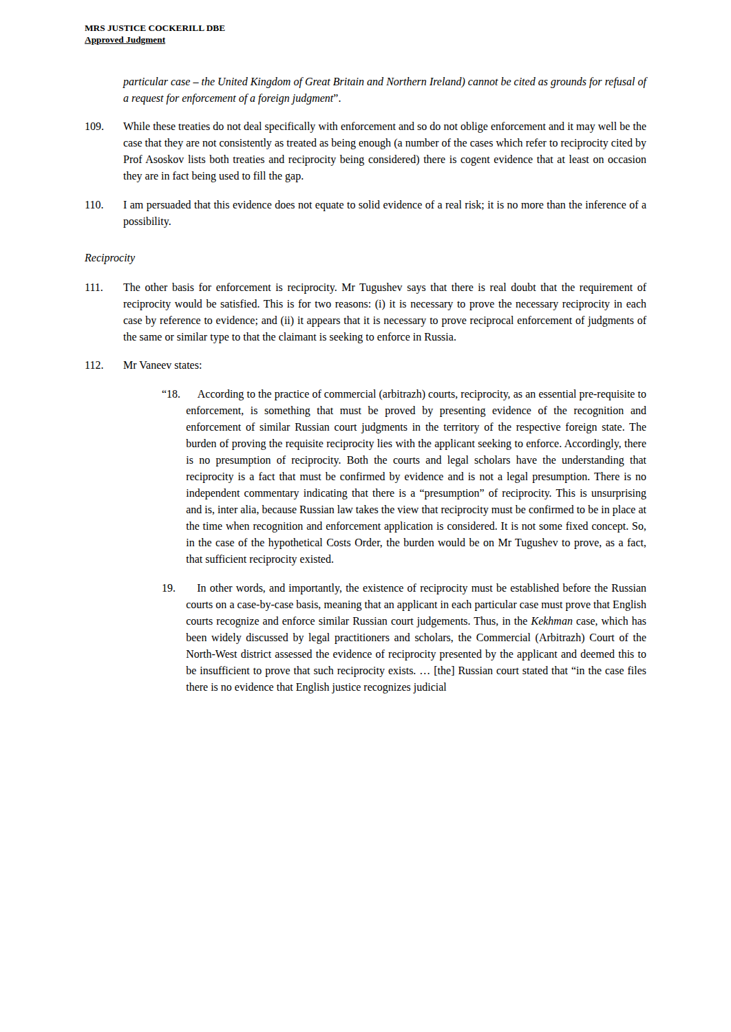MRS JUSTICE COCKERILL DBE Approved Judgment
particular case – the United Kingdom of Great Britain and Northern Ireland) cannot be cited as grounds for refusal of a request for enforcement of a foreign judgment”.
109.
While these treaties do not deal specifically with enforcement and so do not oblige enforcement and it may well be the case that they are not consistently as treated as being enough (a number of the cases which refer to reciprocity cited by Prof Asoskov lists both treaties and reciprocity being considered) there is cogent evidence that at least on occasion they are in fact being used to fill the gap.
110.
I am persuaded that this evidence does not equate to solid evidence of a real risk; it is no more than the inference of a possibility.
Reciprocity
111.
The other basis for enforcement is reciprocity. Mr Tugushev says that there is real doubt that the requirement of reciprocity would be satisfied. This is for two reasons: (i) it is necessary to prove the necessary reciprocity in each case by reference to evidence; and (ii) it appears that it is necessary to prove reciprocal enforcement of judgments of the same or similar type to that the claimant is seeking to enforce in Russia.
112.
Mr Vaneev states:
“18. According to the practice of commercial (arbitrazh) courts, reciprocity, as an essential pre-requisite to enforcement, is something that must be proved by presenting evidence of the recognition and enforcement of similar Russian court judgments in the territory of the respective foreign state. The burden of proving the requisite reciprocity lies with the applicant seeking to enforce. Accordingly, there is no presumption of reciprocity. Both the courts and legal scholars have the understanding that reciprocity is a fact that must be confirmed by evidence and is not a legal presumption. There is no independent commentary indicating that there is a “presumption” of reciprocity. This is unsurprising and is, inter alia, because Russian law takes the view that reciprocity must be confirmed to be in place at the time when recognition and enforcement application is considered. It is not some fixed concept. So, in the case of the hypothetical Costs Order, the burden would be on Mr Tugushev to prove, as a fact, that sufficient reciprocity existed.
19. In other words, and importantly, the existence of reciprocity must be established before the Russian courts on a case-by-case basis, meaning that an applicant in each particular case must prove that English courts recognize and enforce similar Russian court judgements. Thus, in the Kekhman case, which has been widely discussed by legal practitioners and scholars, the Commercial (Arbitrazh) Court of the North-West district assessed the evidence of reciprocity presented by the applicant and deemed this to be insufficient to prove that such reciprocity exists. … [the] Russian court stated that “in the case files there is no evidence that English justice recognizes judicial